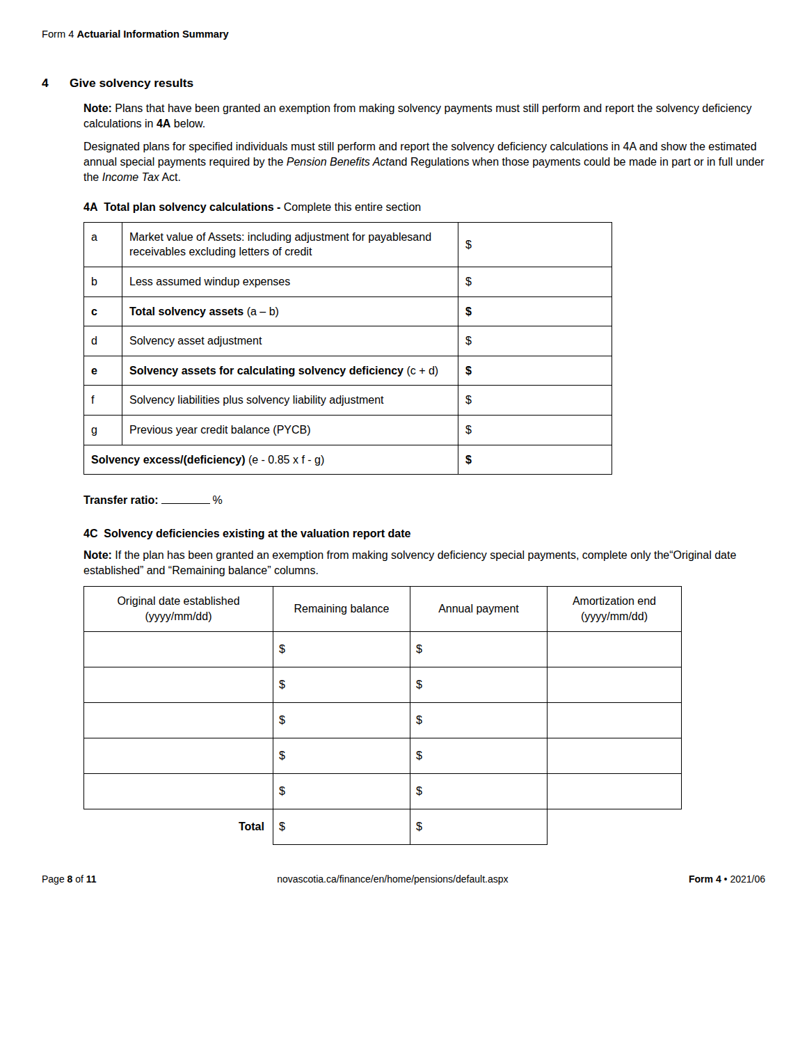Form 4 Actuarial Information Summary
4 Give solvency results
Note: Plans that have been granted an exemption from making solvency payments must still perform and report the solvency deficiency calculations in 4A below.
Designated plans for specified individuals must still perform and report the solvency deficiency calculations in 4A and show the estimated annual special payments required by the Pension Benefits Actand Regulations when those payments could be made in part or in full under the Income Tax Act.
4A Total plan solvency calculations - Complete this entire section
| a | Market value of Assets: including adjustment for payablesand receivables excluding letters of credit | $ |
| b | Less assumed windup expenses | $ |
| c | Total solvency assets (a – b) | $ |
| d | Solvency asset adjustment | $ |
| e | Solvency assets for calculating solvency deficiency (c + d) | $ |
| f | Solvency liabilities plus solvency liability adjustment | $ |
| g | Previous year credit balance (PYCB) | $ |
| Solvency excess/(deficiency) (e - 0.85 x f - g) | $ |
Transfer ratio: %
4C Solvency deficiencies existing at the valuation report date
Note: If the plan has been granted an exemption from making solvency deficiency special payments, complete only the“Original date established” and “Remaining balance” columns.
| Original date established (yyyy/mm/dd) | Remaining balance | Annual payment | Amortization end (yyyy/mm/dd) |
| --- | --- | --- | --- |
| | $ | $ | |
| | $ | $ | |
| | $ | $ | |
| | $ | $ | |
| | $ | $ | |
| Total | $ | $ | |
Page 8 of 11
novascotia.ca/finance/en/home/pensions/default.aspx
Form 4 • 2021/06